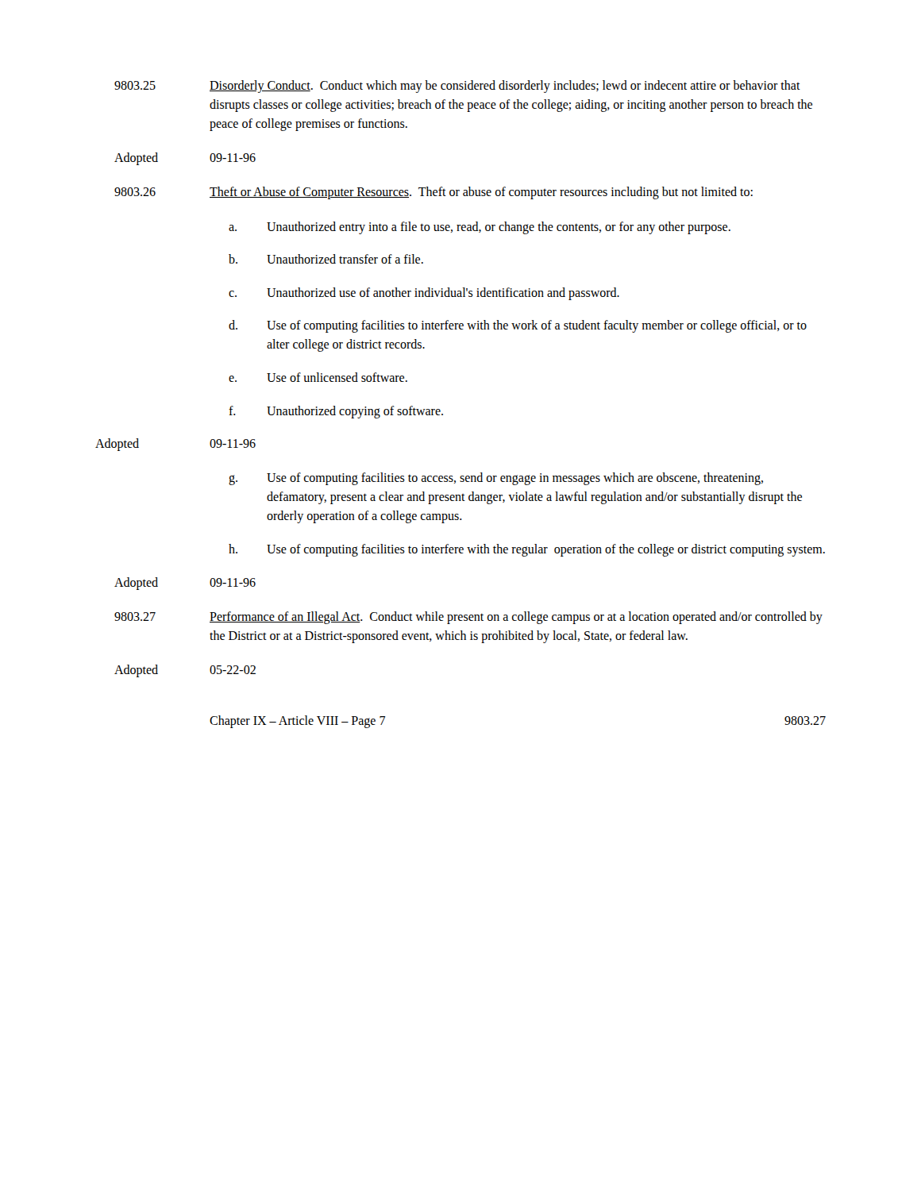9803.25
Disorderly Conduct. Conduct which may be considered disorderly includes; lewd or indecent attire or behavior that disrupts classes or college activities; breach of the peace of the college; aiding, or inciting another person to breach the peace of college premises or functions.
Adopted
09-11-96
9803.26
Theft or Abuse of Computer Resources. Theft or abuse of computer resources including but not limited to:
a. Unauthorized entry into a file to use, read, or change the contents, or for any other purpose.
b. Unauthorized transfer of a file.
c. Unauthorized use of another individual's identification and password.
d. Use of computing facilities to interfere with the work of a student faculty member or college official, or to alter college or district records.
e. Use of unlicensed software.
f. Unauthorized copying of software.
Adopted
09-11-96
g. Use of computing facilities to access, send or engage in messages which are obscene, threatening, defamatory, present a clear and present danger, violate a lawful regulation and/or substantially disrupt the orderly operation of a college campus.
h. Use of computing facilities to interfere with the regular operation of the college or district computing system.
Adopted
09-11-96
9803.27
Performance of an Illegal Act. Conduct while present on a college campus or at a location operated and/or controlled by the District or at a District-sponsored event, which is prohibited by local, State, or federal law.
Adopted
05-22-02
Chapter IX – Article VIII – Page 7
9803.27